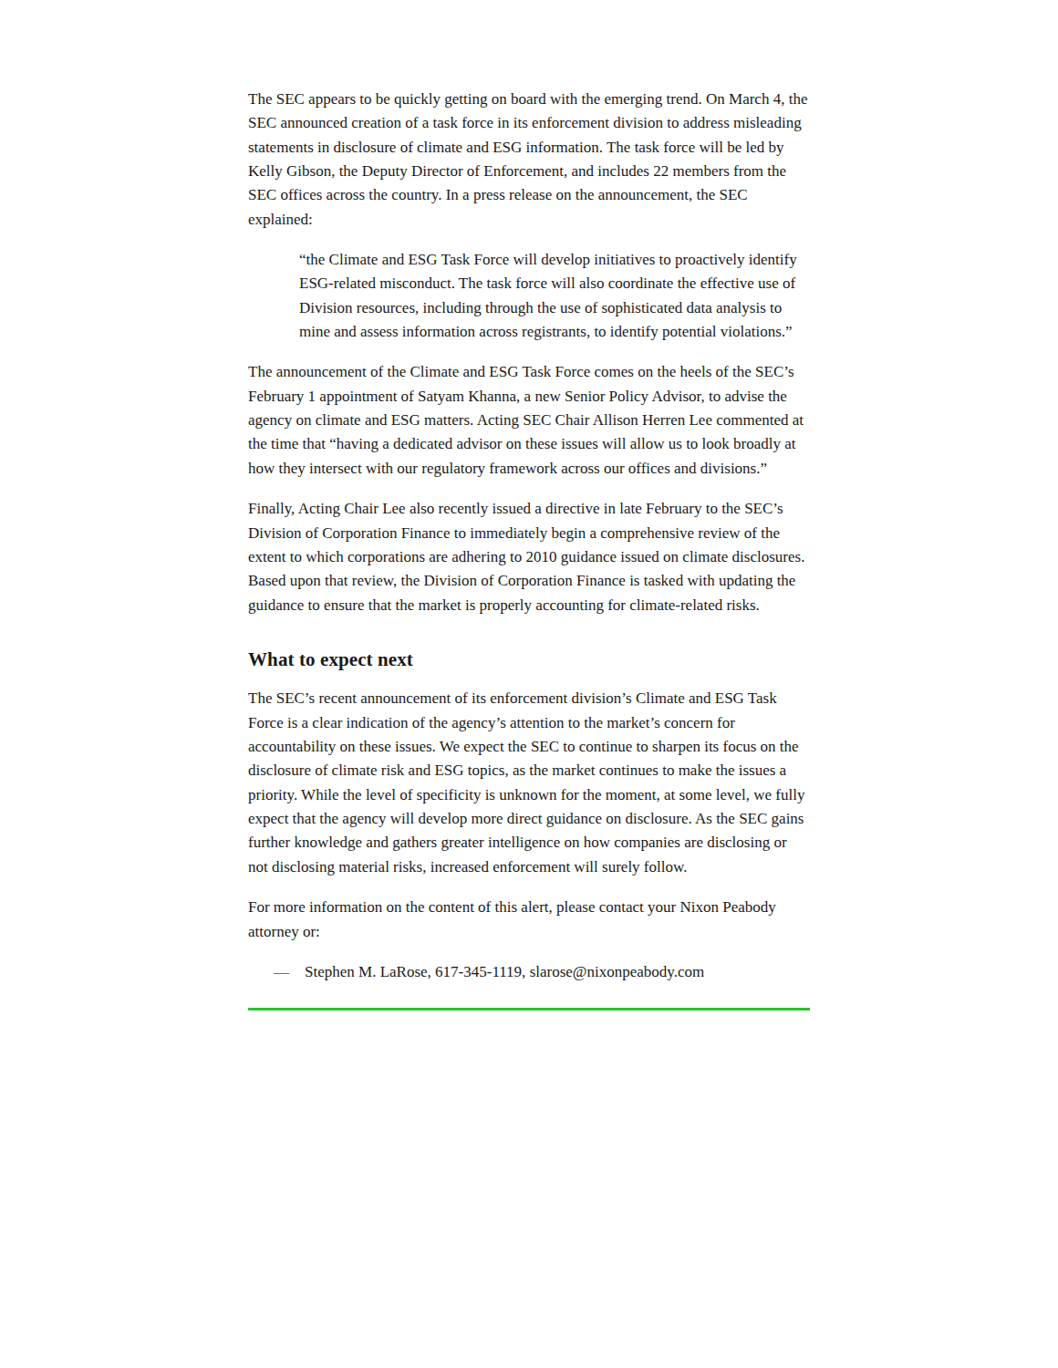The SEC appears to be quickly getting on board with the emerging trend. On March 4, the SEC announced creation of a task force in its enforcement division to address misleading statements in disclosure of climate and ESG information. The task force will be led by Kelly Gibson, the Deputy Director of Enforcement, and includes 22 members from the SEC offices across the country. In a press release on the announcement, the SEC explained:
“the Climate and ESG Task Force will develop initiatives to proactively identify ESG-related misconduct. The task force will also coordinate the effective use of Division resources, including through the use of sophisticated data analysis to mine and assess information across registrants, to identify potential violations.”
The announcement of the Climate and ESG Task Force comes on the heels of the SEC’s February 1 appointment of Satyam Khanna, a new Senior Policy Advisor, to advise the agency on climate and ESG matters. Acting SEC Chair Allison Herren Lee commented at the time that “having a dedicated advisor on these issues will allow us to look broadly at how they intersect with our regulatory framework across our offices and divisions.”
Finally, Acting Chair Lee also recently issued a directive in late February to the SEC’s Division of Corporation Finance to immediately begin a comprehensive review of the extent to which corporations are adhering to 2010 guidance issued on climate disclosures. Based upon that review, the Division of Corporation Finance is tasked with updating the guidance to ensure that the market is properly accounting for climate-related risks.
What to expect next
The SEC’s recent announcement of its enforcement division’s Climate and ESG Task Force is a clear indication of the agency’s attention to the market’s concern for accountability on these issues. We expect the SEC to continue to sharpen its focus on the disclosure of climate risk and ESG topics, as the market continues to make the issues a priority. While the level of specificity is unknown for the moment, at some level, we fully expect that the agency will develop more direct guidance on disclosure. As the SEC gains further knowledge and gathers greater intelligence on how companies are disclosing or not disclosing material risks, increased enforcement will surely follow.
For more information on the content of this alert, please contact your Nixon Peabody attorney or:
Stephen M. LaRose, 617-345-1119, slarose@nixonpeabody.com